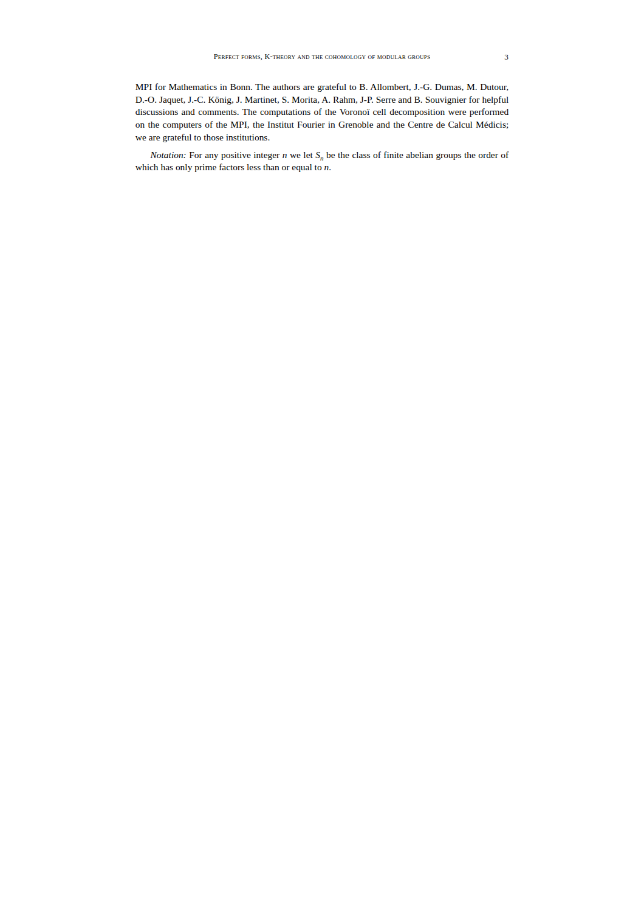Perfect forms, K-theory and the cohomology of modular groups 3
MPI for Mathematics in Bonn. The authors are grateful to B. Allombert, J.-G. Dumas, M. Dutour, D.-O. Jaquet, J.-C. König, J. Martinet, S. Morita, A. Rahm, J-P. Serre and B. Souvignier for helpful discussions and comments. The computations of the Voronoï cell decomposition were performed on the computers of the MPI, the Institut Fourier in Grenoble and the Centre de Calcul Médicis; we are grateful to those institutions.
Notation: For any positive integer n we let Sn be the class of finite abelian groups the order of which has only prime factors less than or equal to n.